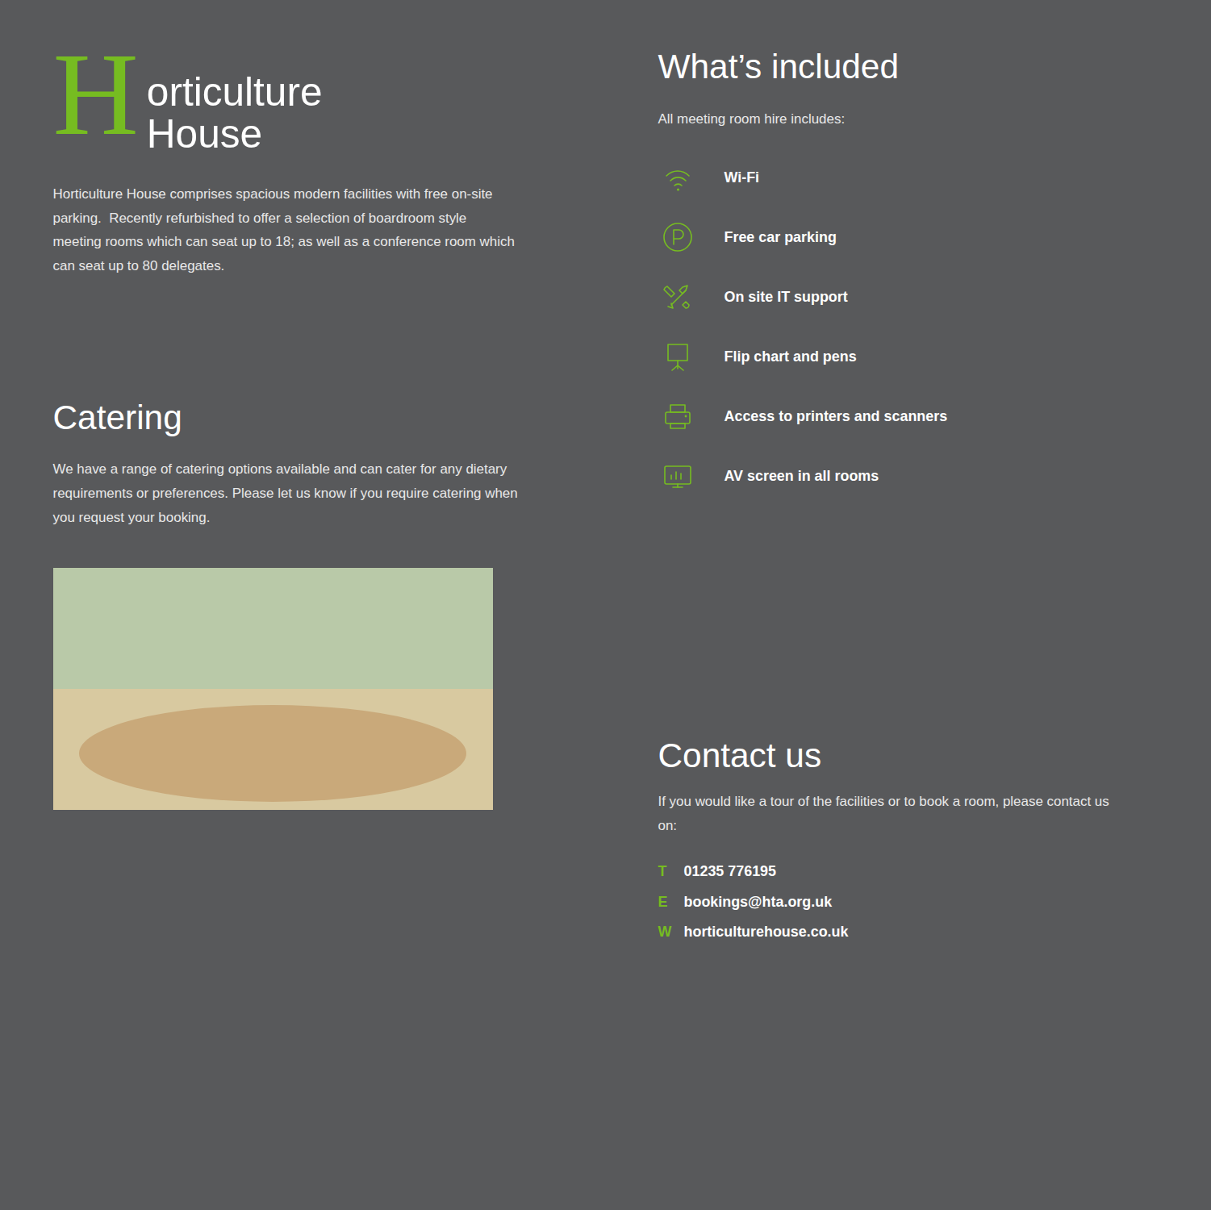H orticulture
House
Horticulture House comprises spacious modern facilities with free on-site parking. Recently refurbished to offer a selection of boardroom style meeting rooms which can seat up to 18; as well as a conference room which can seat up to 80 delegates.
Catering
We have a range of catering options available and can cater for any dietary requirements or preferences. Please let us know if you require catering when you request your booking.
What’s included
All meeting room hire includes:
Wi-Fi
Free car parking
On site IT support
Flip chart and pens
Access to printers and scanners
AV screen in all rooms
Contact us
If you would like a tour of the facilities or to book a room, please contact us on:
T 01235 776195
Ebookings@hta.org.uk
Whorticulturehouse.co.uk